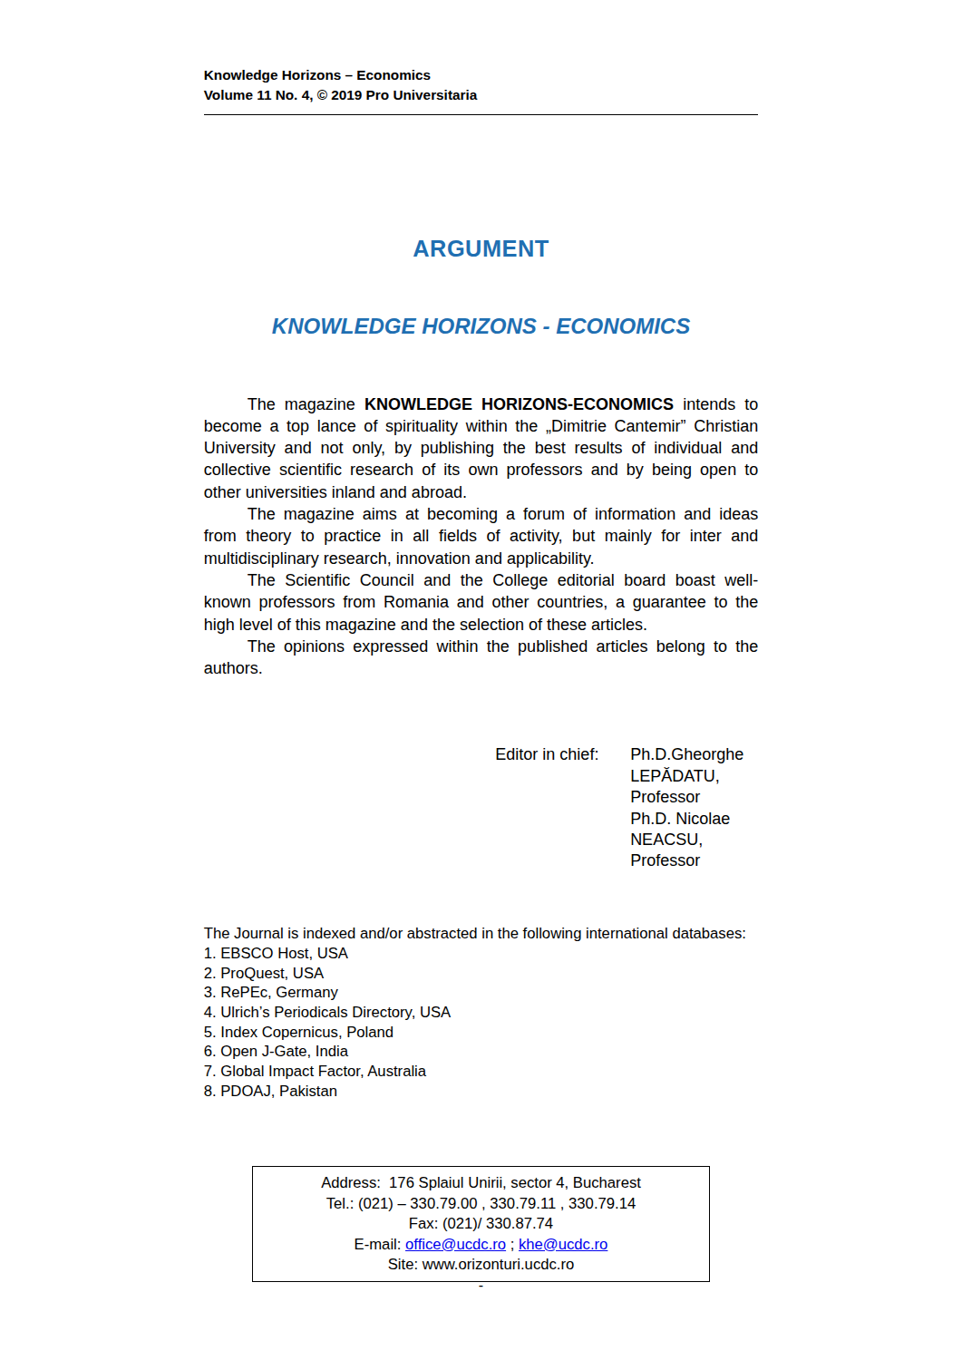Knowledge Horizons – Economics
Volume 11 No. 4, © 2019 Pro Universitaria
ARGUMENT
KNOWLEDGE HORIZONS - ECONOMICS
The magazine KNOWLEDGE HORIZONS-ECONOMICS intends to become a top lance of spirituality within the „Dimitrie Cantemir” Christian University and not only, by publishing the best results of individual and collective scientific research of its own professors and by being open to other universities inland and abroad.
The magazine aims at becoming a forum of information and ideas from theory to practice in all fields of activity, but mainly for inter and multidisciplinary research, innovation and applicability.
The Scientific Council and the College editorial board boast well-known professors from Romania and other countries, a guarantee to the high level of this magazine and the selection of these articles.
The opinions expressed within the published articles belong to the authors.
Editor in chief: Ph.D.Gheorghe LEPĂDATU, Professor
Ph.D. Nicolae NEACSU, Professor
The Journal is indexed and/or abstracted in the following international databases:
1. EBSCO Host, USA
2. ProQuest, USA
3. RePEc, Germany
4. Ulrich’s Periodicals Directory, USA
5. Index Copernicus, Poland
6. Open J-Gate, India
7. Global Impact Factor, Australia
8. PDOAJ, Pakistan
Address: 176 Splaiul Unirii, sector 4, Bucharest
Tel.: (021) – 330.79.00 , 330.79.11 , 330.79.14
Fax: (021)/ 330.87.74
E-mail: office@ucdc.ro ; khe@ucdc.ro
Site: www.orizonturi.ucdc.ro
-